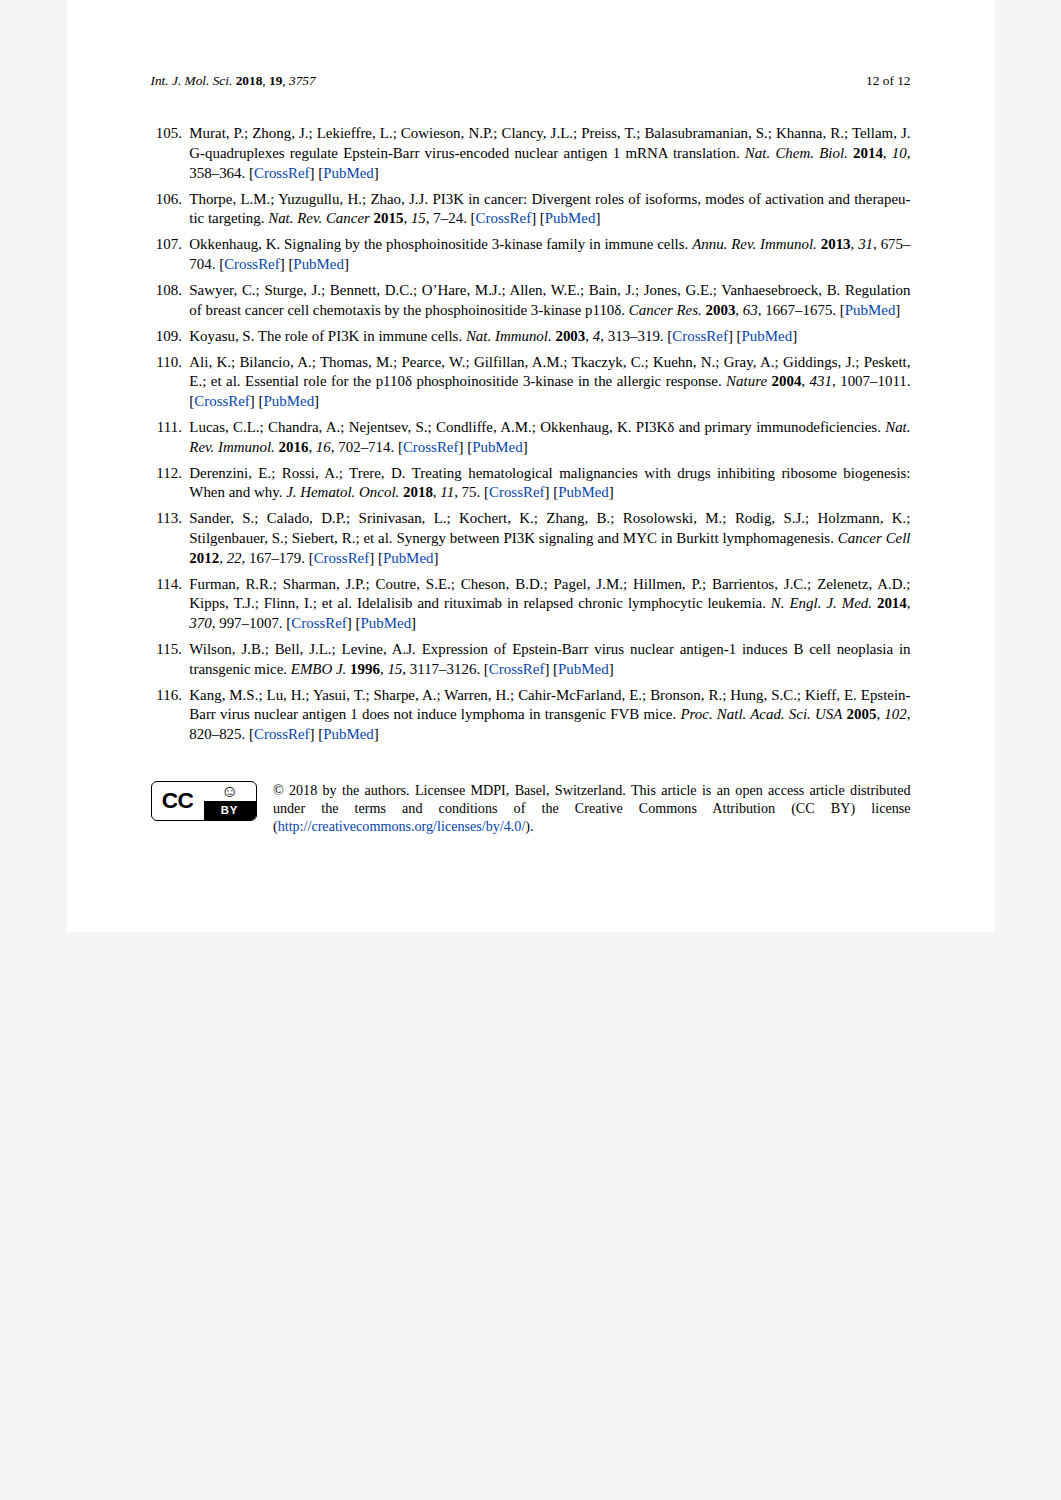Int. J. Mol. Sci. 2018, 19, 3757 12 of 12
Murat, P.; Zhong, J.; Lekieffre, L.; Cowieson, N.P.; Clancy, J.L.; Preiss, T.; Balasubramanian, S.; Khanna, R.; Tellam, J. G-quadruplexes regulate Epstein-Barr virus-encoded nuclear antigen 1 mRNA translation. Nat. Chem. Biol. 2014, 10, 358–364. [CrossRef] [PubMed]
Thorpe, L.M.; Yuzugullu, H.; Zhao, J.J. PI3K in cancer: Divergent roles of isoforms, modes of activation and therapeutic targeting. Nat. Rev. Cancer 2015, 15, 7–24. [CrossRef] [PubMed]
Okkenhaug, K. Signaling by the phosphoinositide 3-kinase family in immune cells. Annu. Rev. Immunol. 2013, 31, 675–704. [CrossRef] [PubMed]
Sawyer, C.; Sturge, J.; Bennett, D.C.; O’Hare, M.J.; Allen, W.E.; Bain, J.; Jones, G.E.; Vanhaesebroeck, B. Regulation of breast cancer cell chemotaxis by the phosphoinositide 3-kinase p110δ. Cancer Res. 2003, 63, 1667–1675. [PubMed]
Koyasu, S. The role of PI3K in immune cells. Nat. Immunol. 2003, 4, 313–319. [CrossRef] [PubMed]
Ali, K.; Bilancio, A.; Thomas, M.; Pearce, W.; Gilfillan, A.M.; Tkaczyk, C.; Kuehn, N.; Gray, A.; Giddings, J.; Peskett, E.; et al. Essential role for the p110δ phosphoinositide 3-kinase in the allergic response. Nature 2004, 431, 1007–1011. [CrossRef] [PubMed]
Lucas, C.L.; Chandra, A.; Nejentsev, S.; Condliffe, A.M.; Okkenhaug, K. PI3Kδ and primary immunodeficiencies. Nat. Rev. Immunol. 2016, 16, 702–714. [CrossRef] [PubMed]
Derenzini, E.; Rossi, A.; Trere, D. Treating hematological malignancies with drugs inhibiting ribosome biogenesis: When and why. J. Hematol. Oncol. 2018, 11, 75. [CrossRef] [PubMed]
Sander, S.; Calado, D.P.; Srinivasan, L.; Kochert, K.; Zhang, B.; Rosolowski, M.; Rodig, S.J.; Holzmann, K.; Stilgenbauer, S.; Siebert, R.; et al. Synergy between PI3K signaling and MYC in Burkitt lymphomagenesis. Cancer Cell 2012, 22, 167–179. [CrossRef] [PubMed]
Furman, R.R.; Sharman, J.P.; Coutre, S.E.; Cheson, B.D.; Pagel, J.M.; Hillmen, P.; Barrientos, J.C.; Zelenetz, A.D.; Kipps, T.J.; Flinn, I.; et al. Idelalisib and rituximab in relapsed chronic lymphocytic leukemia. N. Engl. J. Med. 2014, 370, 997–1007. [CrossRef] [PubMed]
Wilson, J.B.; Bell, J.L.; Levine, A.J. Expression of Epstein-Barr virus nuclear antigen-1 induces B cell neoplasia in transgenic mice. EMBO J. 1996, 15, 3117–3126. [CrossRef] [PubMed]
Kang, M.S.; Lu, H.; Yasui, T.; Sharpe, A.; Warren, H.; Cahir-McFarland, E.; Bronson, R.; Hung, S.C.; Kieff, E. Epstein-Barr virus nuclear antigen 1 does not induce lymphoma in transgenic FVB mice. Proc. Natl. Acad. Sci. USA 2005, 102, 820–825. [CrossRef] [PubMed]
CC
☺
BY
© 2018 by the authors. Licensee MDPI, Basel, Switzerland. This article is an open access article distributed under the terms and conditions of the Creative Commons Attribution (CC BY) license (http://creativecommons.org/licenses/by/4.0/).